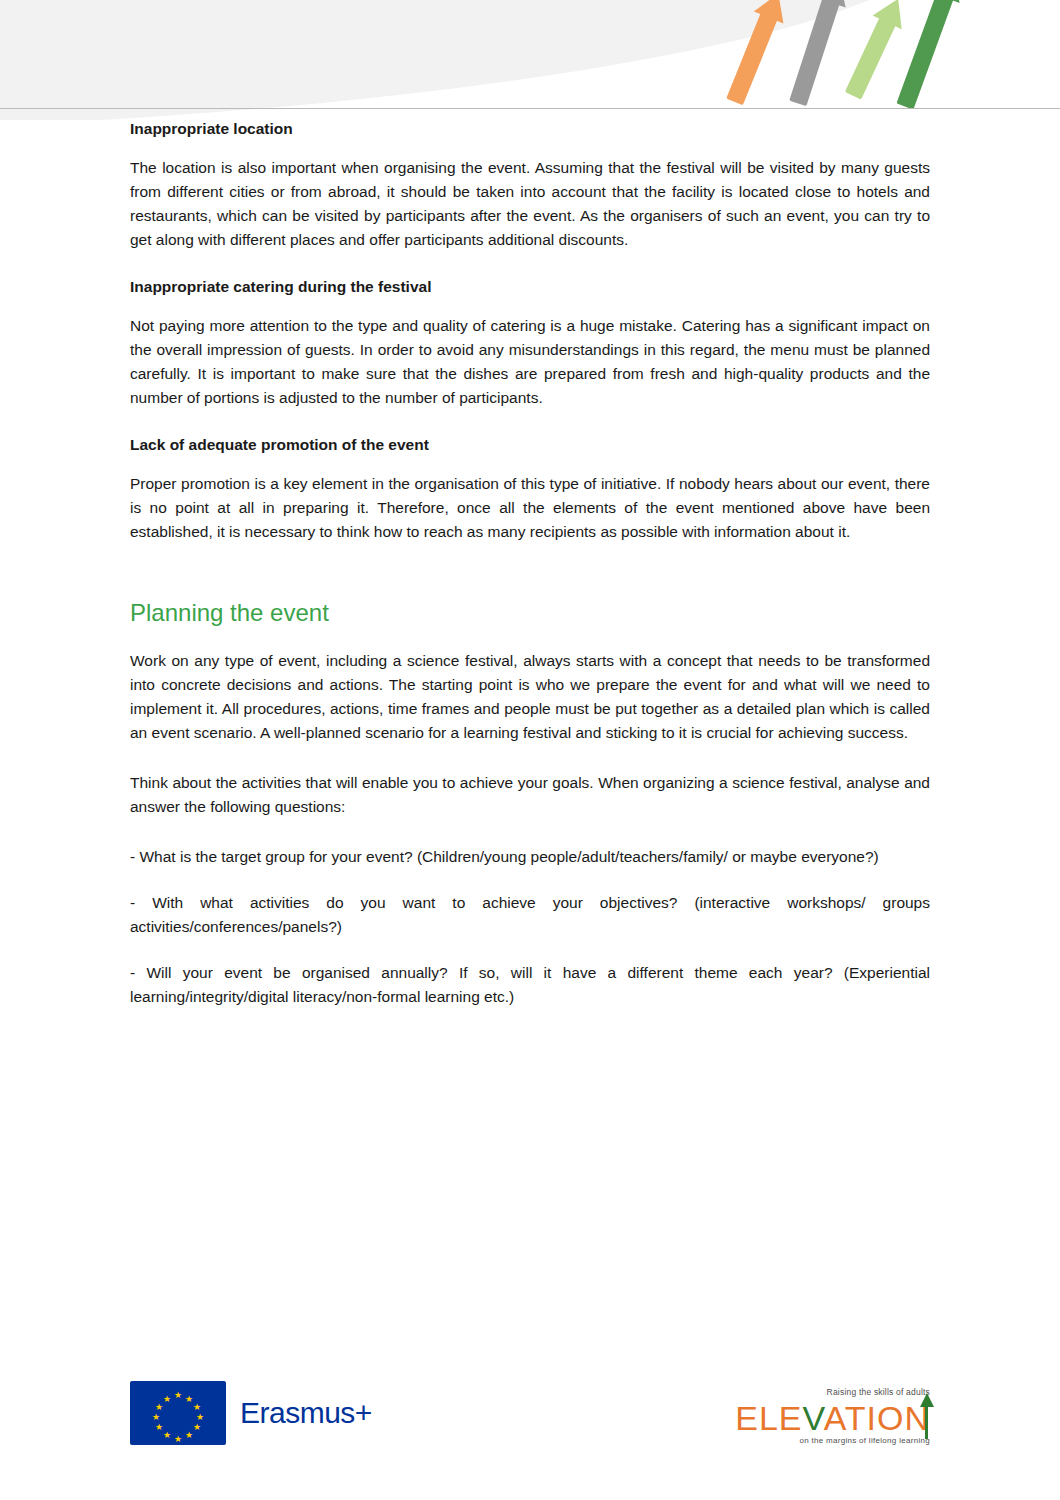Inappropriate location
The location is also important when organising the event. Assuming that the festival will be visited by many guests from different cities or from abroad, it should be taken into account that the facility is located close to hotels and restaurants, which can be visited by participants after the event. As the organisers of such an event, you can try to get along with different places and offer participants additional discounts.
Inappropriate catering during the festival
Not paying more attention to the type and quality of catering is a huge mistake. Catering has a significant impact on the overall impression of guests. In order to avoid any misunderstandings in this regard, the menu must be planned carefully. It is important to make sure that the dishes are prepared from fresh and high-quality products and the number of portions is adjusted to the number of participants.
Lack of adequate promotion of the event
Proper promotion is a key element in the organisation of this type of initiative. If nobody hears about our event, there is no point at all in preparing it. Therefore, once all the elements of the event mentioned above have been established, it is necessary to think how to reach as many recipients as possible with information about it.
Planning the event
Work on any type of event, including a science festival, always starts with a concept that needs to be transformed into concrete decisions and actions. The starting point is who we prepare the event for and what will we need to implement it. All procedures, actions, time frames and people must be put together as a detailed plan which is called an event scenario. A well-planned scenario for a learning festival and sticking to it is crucial for achieving success.
Think about the activities that will enable you to achieve your goals. When organizing a science festival, analyse and answer the following questions:
- What is the target group for your event? (Children/young people/adult/teachers/family/ or maybe everyone?)
- With what activities do you want to achieve your objectives? (interactive workshops/ groups activities/conferences/panels?)
- Will your event be organised annually? If so, will it have a different theme each year? (Experiential learning/integrity/digital literacy/non-formal learning etc.)
★ ★ ★ ★ ★ ★ ★ ★ ★ ★ ★ ★
Erasmus+
Raising the skills of adults
ELEVATION
on the margins of lifelong learning